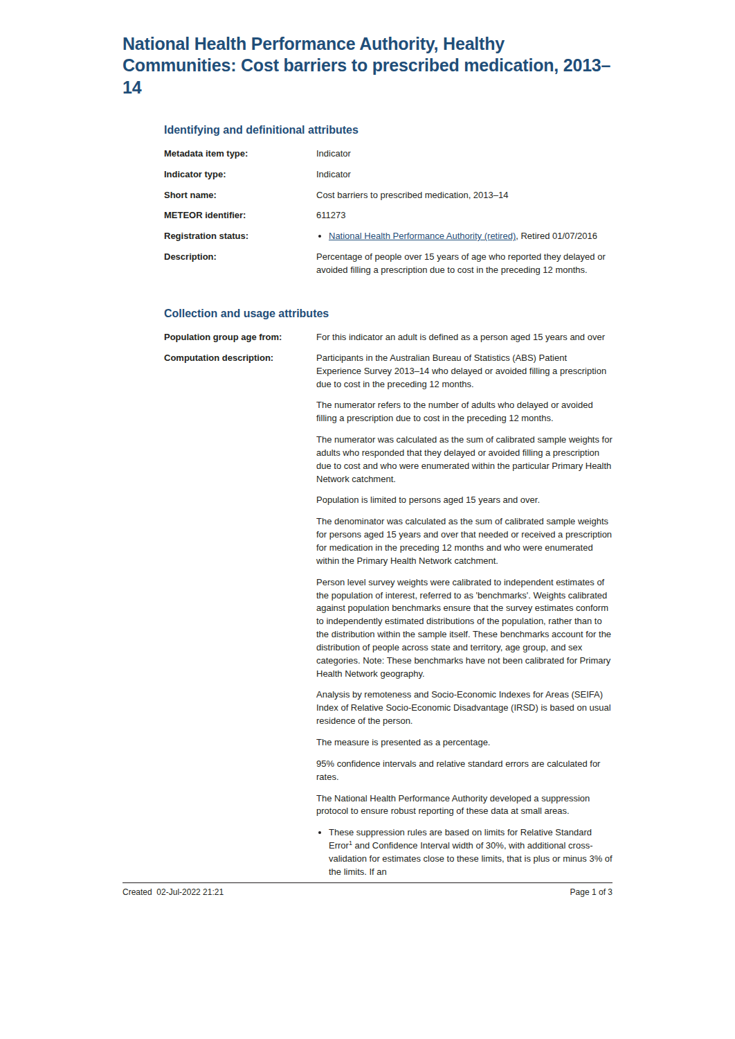National Health Performance Authority, Healthy Communities: Cost barriers to prescribed medication, 2013–14
Identifying and definitional attributes
| Metadata item type: | Indicator |
| Indicator type: | Indicator |
| Short name: | Cost barriers to prescribed medication, 2013–14 |
| METEOR identifier: | 611273 |
| Registration status: | National Health Performance Authority (retired) , Retired 01/07/2016 |
| Description: | Percentage of people over 15 years of age who reported they delayed or avoided filling a prescription due to cost in the preceding 12 months. |
Collection and usage attributes
| Population group age from: | For this indicator an adult is defined as a person aged 15 years and over |
| Computation description: | Participants in the Australian Bureau of Statistics (ABS) Patient Experience Survey 2013–14 who delayed or avoided filling a prescription due to cost in the preceding 12 months. The numerator refers to the number of adults who delayed or avoided filling a prescription due to cost in the preceding 12 months. The numerator was calculated as the sum of calibrated sample weights for adults who responded that they delayed or avoided filling a prescription due to cost and who were enumerated within the particular Primary Health Network catchment. Population is limited to persons aged 15 years and over. The denominator was calculated as the sum of calibrated sample weights for persons aged 15 years and over that needed or received a prescription for medication in the preceding 12 months and who were enumerated within the Primary Health Network catchment. Person level survey weights were calibrated to independent estimates of the population of interest, referred to as 'benchmarks'. Weights calibrated against population benchmarks ensure that the survey estimates conform to independently estimated distributions of the population, rather than to the distribution within the sample itself. These benchmarks account for the distribution of people across state and territory, age group, and sex categories. Note: These benchmarks have not been calibrated for Primary Health Network geography. Analysis by remoteness and Socio-Economic Indexes for Areas (SEIFA) Index of Relative Socio-Economic Disadvantage (IRSD) is based on usual residence of the person. The measure is presented as a percentage. 95% confidence intervals and relative standard errors are calculated for rates. The National Health Performance Authority developed a suppression protocol to ensure robust reporting of these data at small areas. These suppression rules are based on limits for Relative Standard Error 1 and Confidence Interval width of 30%, with additional cross-validation for estimates close to these limits, that is plus or minus 3% of the limits. If an |
Created 02-Jul-2022 21:21 Page 1 of 3